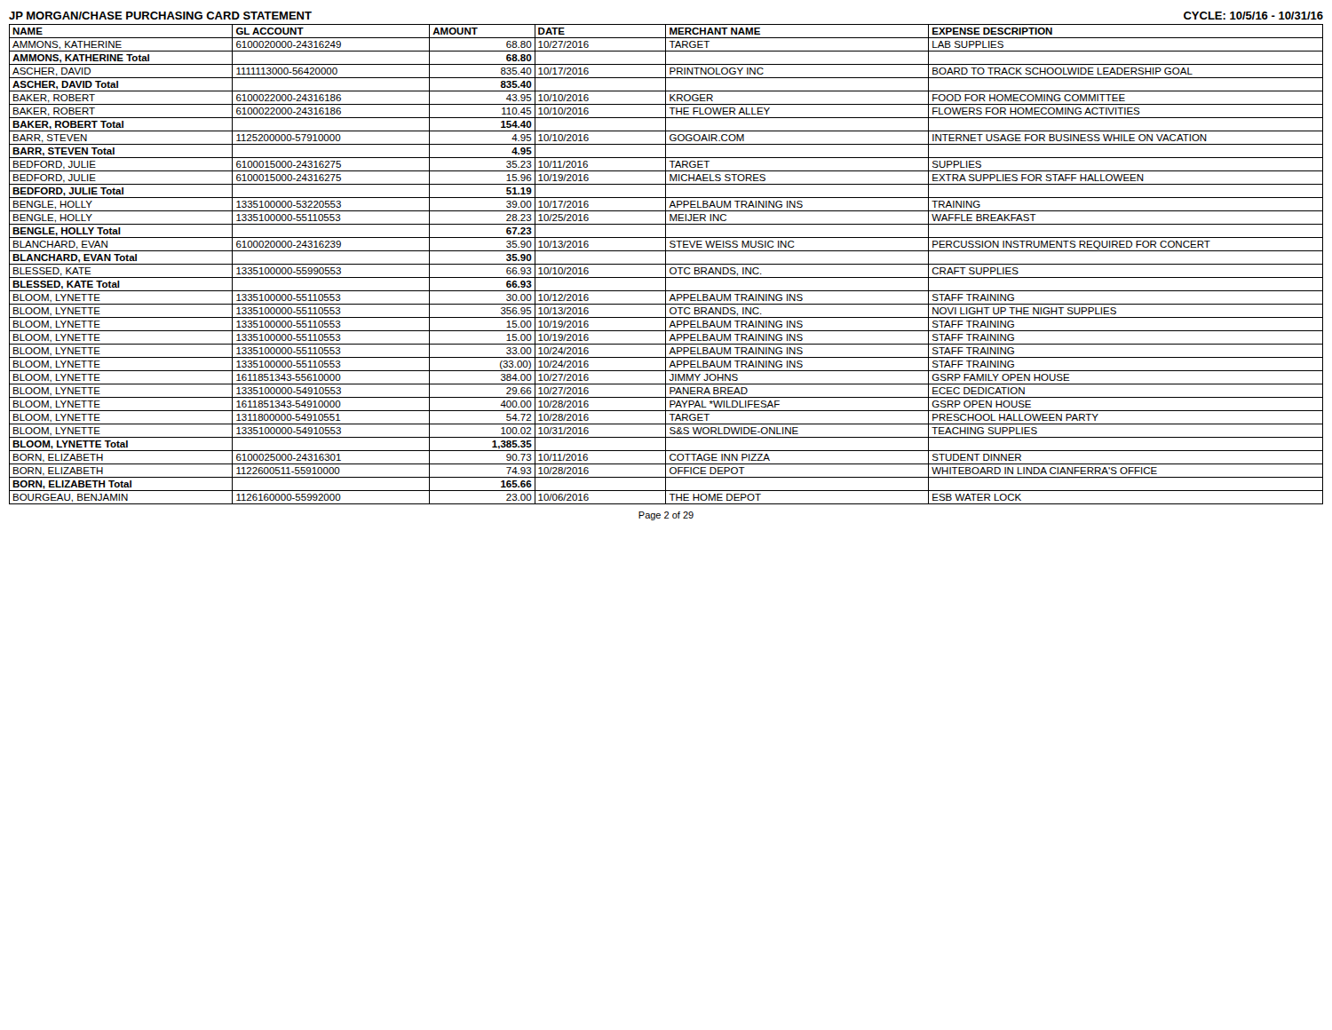JP MORGAN/CHASE PURCHASING CARD STATEMENT CYCLE: 10/5/16 - 10/31/16
| NAME | GL ACCOUNT | AMOUNT | DATE | MERCHANT NAME | EXPENSE DESCRIPTION |
| --- | --- | --- | --- | --- | --- |
| AMMONS, KATHERINE | 6100020000-24316249 | 68.80 | 10/27/2016 | TARGET | LAB SUPPLIES |
| AMMONS, KATHERINE Total | | 68.80 | | | |
| ASCHER, DAVID | 1111113000-56420000 | 835.40 | 10/17/2016 | PRINTNOLOGY INC | BOARD TO TRACK SCHOOLWIDE LEADERSHIP GOAL |
| ASCHER, DAVID Total | | 835.40 | | | |
| BAKER, ROBERT | 6100022000-24316186 | 43.95 | 10/10/2016 | KROGER | FOOD FOR HOMECOMING COMMITTEE |
| BAKER, ROBERT | 6100022000-24316186 | 110.45 | 10/10/2016 | THE FLOWER ALLEY | FLOWERS FOR HOMECOMING ACTIVITIES |
| BAKER, ROBERT Total | | 154.40 | | | |
| BARR, STEVEN | 1125200000-57910000 | 4.95 | 10/10/2016 | GOGOAIR.COM | INTERNET USAGE FOR BUSINESS WHILE ON VACATION |
| BARR, STEVEN Total | | 4.95 | | | |
| BEDFORD, JULIE | 6100015000-24316275 | 35.23 | 10/11/2016 | TARGET | SUPPLIES |
| BEDFORD, JULIE | 6100015000-24316275 | 15.96 | 10/19/2016 | MICHAELS STORES | EXTRA SUPPLIES FOR STAFF HALLOWEEN |
| BEDFORD, JULIE Total | | 51.19 | | | |
| BENGLE, HOLLY | 1335100000-53220553 | 39.00 | 10/17/2016 | APPELBAUM TRAINING INS | TRAINING |
| BENGLE, HOLLY | 1335100000-55110553 | 28.23 | 10/25/2016 | MEIJER INC | WAFFLE BREAKFAST |
| BENGLE, HOLLY Total | | 67.23 | | | |
| BLANCHARD, EVAN | 6100020000-24316239 | 35.90 | 10/13/2016 | STEVE WEISS MUSIC INC | PERCUSSION INSTRUMENTS REQUIRED FOR CONCERT |
| BLANCHARD, EVAN Total | | 35.90 | | | |
| BLESSED, KATE | 1335100000-55990553 | 66.93 | 10/10/2016 | OTC BRANDS, INC. | CRAFT SUPPLIES |
| BLESSED, KATE Total | | 66.93 | | | |
| BLOOM, LYNETTE | 1335100000-55110553 | 30.00 | 10/12/2016 | APPELBAUM TRAINING INS | STAFF TRAINING |
| BLOOM, LYNETTE | 1335100000-55110553 | 356.95 | 10/13/2016 | OTC BRANDS, INC. | NOVI LIGHT UP THE NIGHT SUPPLIES |
| BLOOM, LYNETTE | 1335100000-55110553 | 15.00 | 10/19/2016 | APPELBAUM TRAINING INS | STAFF TRAINING |
| BLOOM, LYNETTE | 1335100000-55110553 | 15.00 | 10/19/2016 | APPELBAUM TRAINING INS | STAFF TRAINING |
| BLOOM, LYNETTE | 1335100000-55110553 | 33.00 | 10/24/2016 | APPELBAUM TRAINING INS | STAFF TRAINING |
| BLOOM, LYNETTE | 1335100000-55110553 | (33.00) | 10/24/2016 | APPELBAUM TRAINING INS | STAFF TRAINING |
| BLOOM, LYNETTE | 1611851343-55610000 | 384.00 | 10/27/2016 | JIMMY JOHNS | GSRP FAMILY OPEN HOUSE |
| BLOOM, LYNETTE | 1335100000-54910553 | 29.66 | 10/27/2016 | PANERA BREAD | ECEC DEDICATION |
| BLOOM, LYNETTE | 1611851343-54910000 | 400.00 | 10/28/2016 | PAYPAL *WILDLIFESAF | GSRP OPEN HOUSE |
| BLOOM, LYNETTE | 1311800000-54910551 | 54.72 | 10/28/2016 | TARGET | PRESCHOOL HALLOWEEN PARTY |
| BLOOM, LYNETTE | 1335100000-54910553 | 100.02 | 10/31/2016 | S&S WORLDWIDE-ONLINE | TEACHING SUPPLIES |
| BLOOM, LYNETTE Total | | 1,385.35 | | | |
| BORN, ELIZABETH | 6100025000-24316301 | 90.73 | 10/11/2016 | COTTAGE INN PIZZA | STUDENT DINNER |
| BORN, ELIZABETH | 1122600511-55910000 | 74.93 | 10/28/2016 | OFFICE DEPOT | WHITEBOARD IN LINDA CIANFERRA'S OFFICE |
| BORN, ELIZABETH Total | | 165.66 | | | |
| BOURGEAU, BENJAMIN | 1126160000-55992000 | 23.00 | 10/06/2016 | THE HOME DEPOT | ESB WATER LOCK |
Page 2 of 29